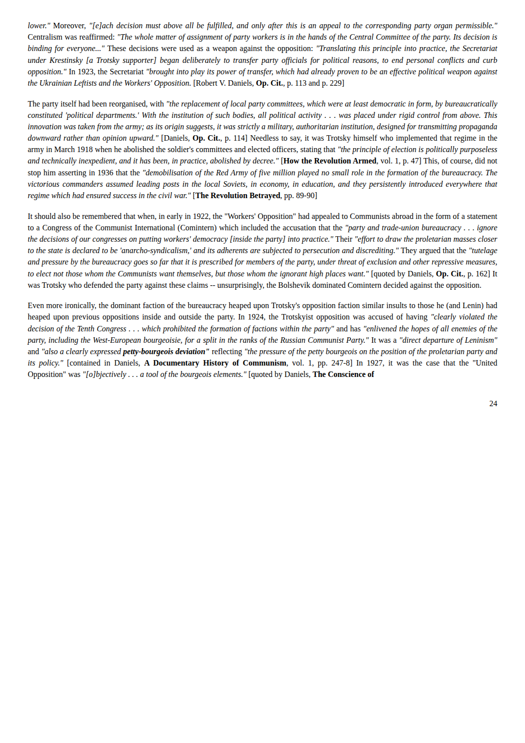lower." Moreover, "[e]ach decision must above all be fulfilled, and only after this is an appeal to the corresponding party organ permissible." Centralism was reaffirmed: "The whole matter of assignment of party workers is in the hands of the Central Committee of the party. Its decision is binding for everyone..." These decisions were used as a weapon against the opposition: "Translating this principle into practice, the Secretariat under Krestinsky [a Trotsky supporter] began deliberately to transfer party officials for political reasons, to end personal conflicts and curb opposition." In 1923, the Secretariat "brought into play its power of transfer, which had already proven to be an effective political weapon against the Ukrainian Leftists and the Workers' Opposition. [Robert V. Daniels, Op. Cit., p. 113 and p. 229]
The party itself had been reorganised, with "the replacement of local party committees, which were at least democratic in form, by bureaucratically constituted 'political departments.' With the institution of such bodies, all political activity . . . was placed under rigid control from above. This innovation was taken from the army; as its origin suggests, it was strictly a military, authoritarian institution, designed for transmitting propaganda downward rather than opinion upward." [Daniels, Op. Cit., p. 114] Needless to say, it was Trotsky himself who implemented that regime in the army in March 1918 when he abolished the soldier's committees and elected officers, stating that "the principle of election is politically purposeless and technically inexpedient, and it has been, in practice, abolished by decree." [How the Revolution Armed, vol. 1, p. 47] This, of course, did not stop him asserting in 1936 that the "demobilisation of the Red Army of five million played no small role in the formation of the bureaucracy. The victorious commanders assumed leading posts in the local Soviets, in economy, in education, and they persistently introduced everywhere that regime which had ensured success in the civil war." [The Revolution Betrayed, pp. 89-90]
It should also be remembered that when, in early in 1922, the "Workers' Opposition" had appealed to Communists abroad in the form of a statement to a Congress of the Communist International (Comintern) which included the accusation that the "party and trade-union bureaucracy . . . ignore the decisions of our congresses on putting workers' democracy [inside the party] into practice." Their "effort to draw the proletarian masses closer to the state is declared to be 'anarcho-syndicalism,' and its adherents are subjected to persecution and discrediting." They argued that the "tutelage and pressure by the bureaucracy goes so far that it is prescribed for members of the party, under threat of exclusion and other repressive measures, to elect not those whom the Communists want themselves, but those whom the ignorant high places want." [quoted by Daniels, Op. Cit., p. 162] It was Trotsky who defended the party against these claims -- unsurprisingly, the Bolshevik dominated Comintern decided against the opposition.
Even more ironically, the dominant faction of the bureaucracy heaped upon Trotsky's opposition faction similar insults to those he (and Lenin) had heaped upon previous oppositions inside and outside the party. In 1924, the Trotskyist opposition was accused of having "clearly violated the decision of the Tenth Congress . . . which prohibited the formation of factions within the party" and has "enlivened the hopes of all enemies of the party, including the West-European bourgeoisie, for a split in the ranks of the Russian Communist Party." It was a "direct departure of Leninism" and "also a clearly expressed petty-bourgeois deviation" reflecting "the pressure of the petty bourgeois on the position of the proletarian party and its policy." [contained in Daniels, A Documentary History of Communism, vol. 1, pp. 247-8] In 1927, it was the case that the "United Opposition" was "[o]bjectively . . . a tool of the bourgeois elements." [quoted by Daniels, The Conscience of
24